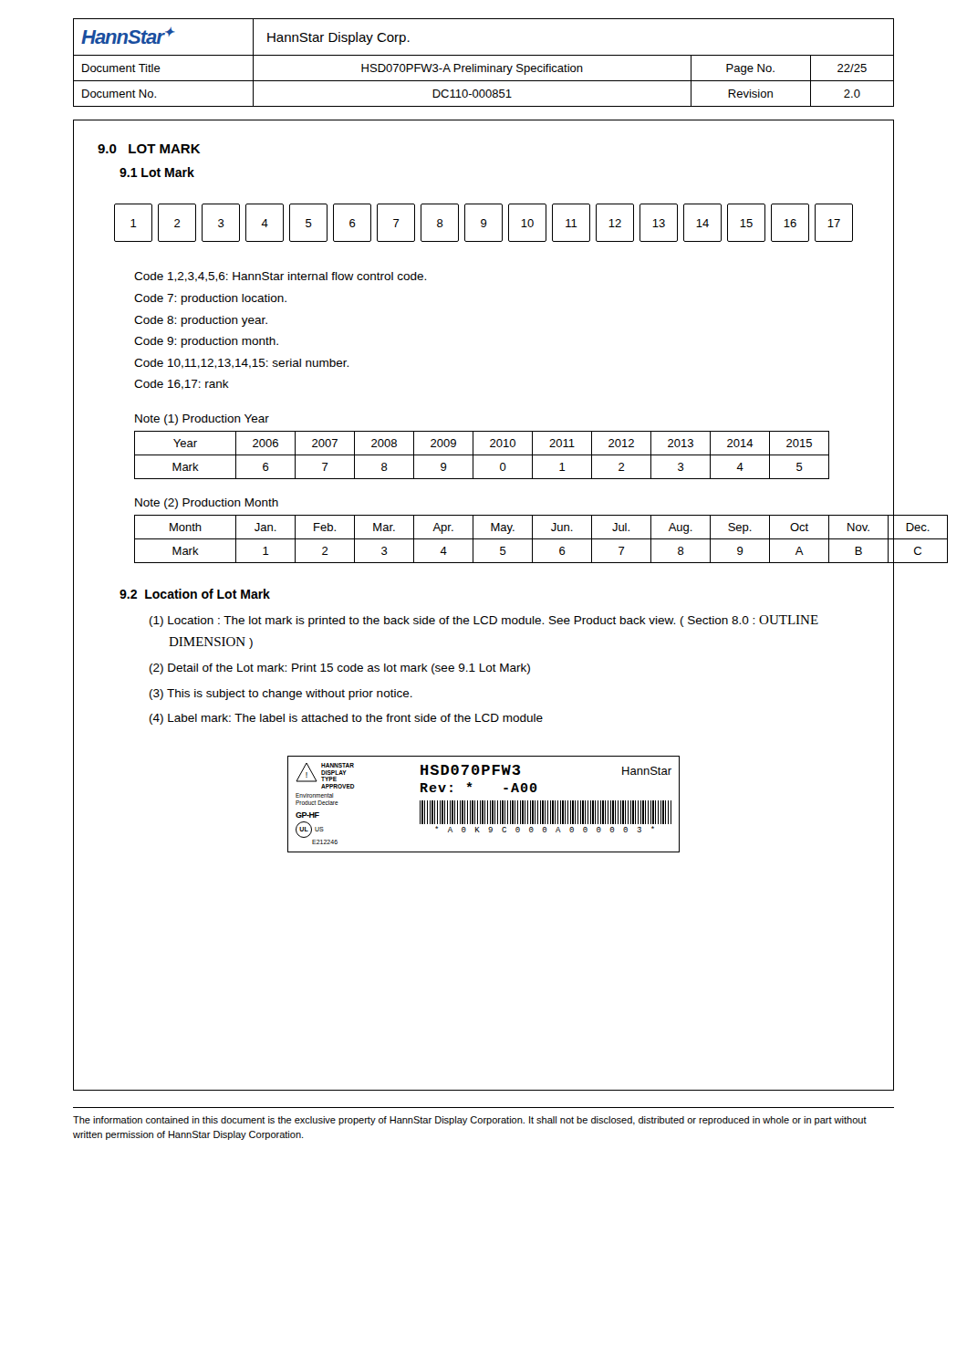| HannStar ✦ | HannStar Display Corp. |
| Document Title | HSD070PFW3-A Preliminary Specification | Page No. | 22/25 |
| Document No. | DC110-000851 | Revision | 2.0 |
9.0 LOT MARK
9.1 Lot Mark
1
2
3
4
5
6
7
8
9
10
11
12
13
14
15
16
17
Code 1,2,3,4,5,6: HannStar internal flow control code.
Code 7: production location.
Code 8: production year.
Code 9: production month.
Code 10,11,12,13,14,15: serial number.
Code 16,17: rank
Note (1) Production Year
| Year | 2006 | 2007 | 2008 | 2009 | 2010 | 2011 | 2012 | 2013 | 2014 | 2015 |
| Mark | 6 | 7 | 8 | 9 | 0 | 1 | 2 | 3 | 4 | 5 |
Note (2) Production Month
| Month | Jan. | Feb. | Mar. | Apr. | May. | Jun. | Jul. | Aug. | Sep. | Oct | Nov. | Dec. |
| Mark | 1 | 2 | 3 | 4 | 5 | 6 | 7 | 8 | 9 | A | B | C |
9.2 Location of Lot Mark
(1) Location : The lot mark is printed to the back side of the LCD module. See Product back view. ( Section 8.0 : OUTLINE DIMENSION )
(2) Detail of the Lot mark: Print 15 code as lot mark (see 9.1 Lot Mark)
(3) This is subject to change without prior notice.
(4) Label mark: The label is attached to the front side of the LCD module
!
HANNSTAR
DISPLAY
TYPE
APPROVED
Environmental
Product Declare
GP-HF
UL
US
E212246
HSD070PFW3 HannStar
Rev: * -A00
* A 0 K 9 C 0 0 0 A 0 0 0 0 0 3 *
The information contained in this document is the exclusive property of HannStar Display Corporation. It shall not be disclosed, distributed or reproduced in whole or in part without written permission of HannStar Display Corporation.